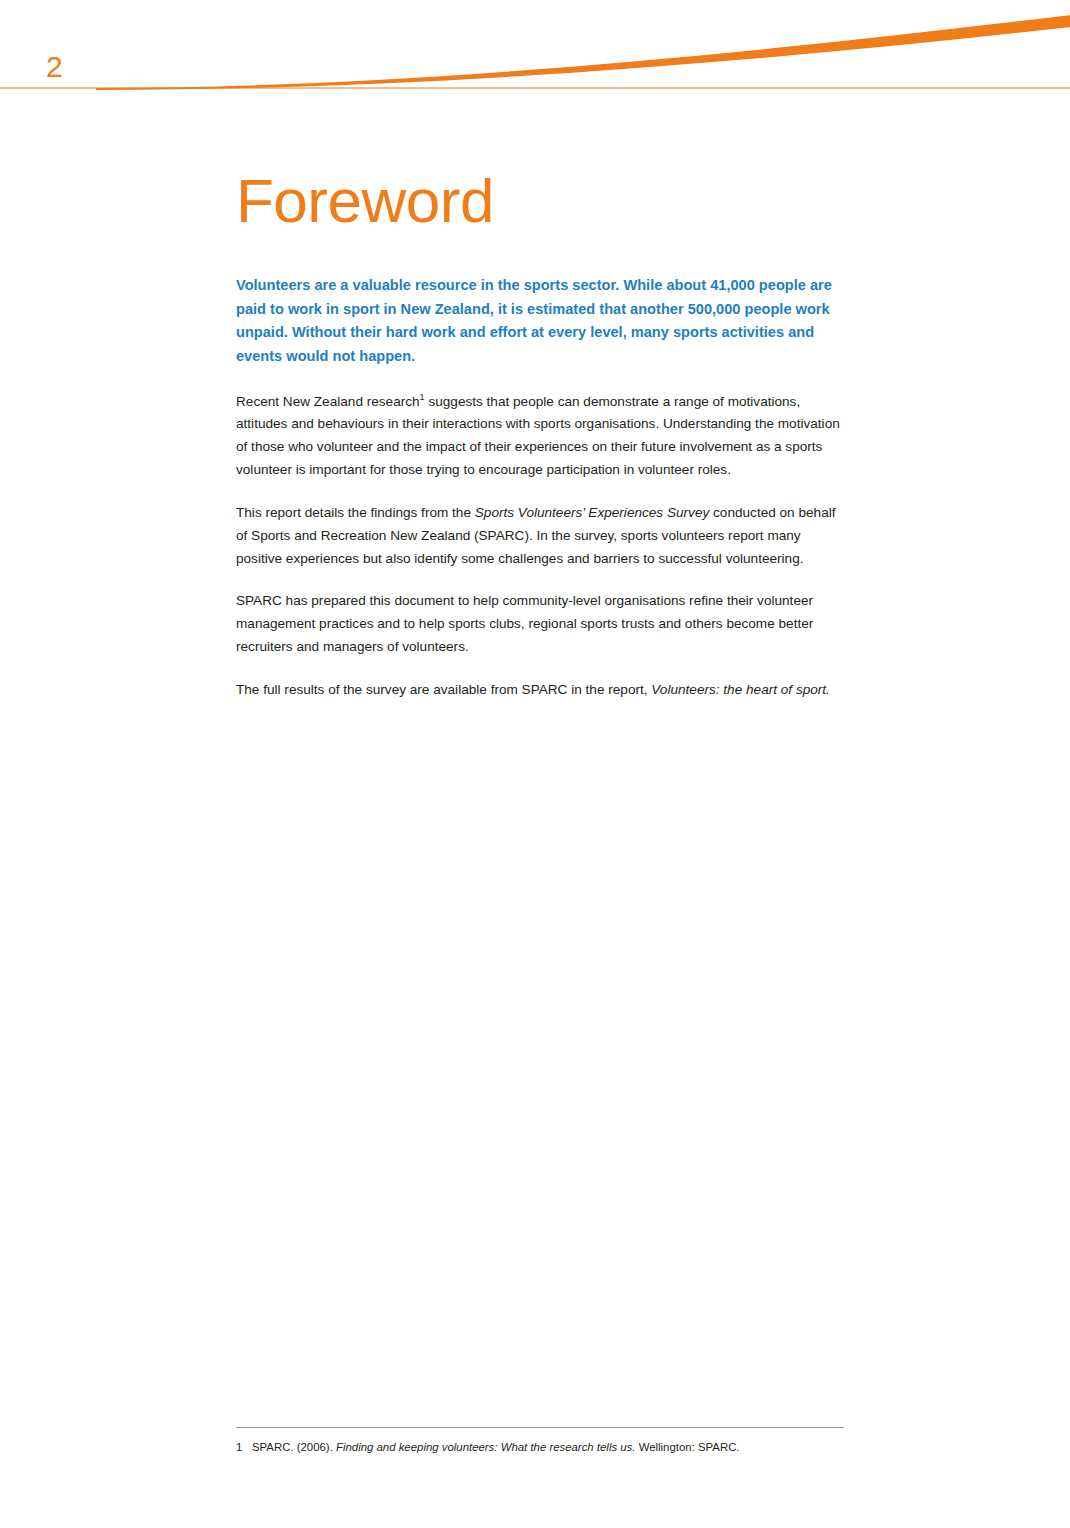2
Foreword
Volunteers are a valuable resource in the sports sector. While about 41,000 people are paid to work in sport in New Zealand, it is estimated that another 500,000 people work unpaid. Without their hard work and effort at every level, many sports activities and events would not happen.
Recent New Zealand research1 suggests that people can demonstrate a range of motivations, attitudes and behaviours in their interactions with sports organisations. Understanding the motivation of those who volunteer and the impact of their experiences on their future involvement as a sports volunteer is important for those trying to encourage participation in volunteer roles.
This report details the findings from the Sports Volunteers’ Experiences Survey conducted on behalf of Sports and Recreation New Zealand (SPARC). In the survey, sports volunteers report many positive experiences but also identify some challenges and barriers to successful volunteering.
SPARC has prepared this document to help community-level organisations refine their volunteer management practices and to help sports clubs, regional sports trusts and others become better recruiters and managers of volunteers.
The full results of the survey are available from SPARC in the report, Volunteers: the heart of sport.
1 SPARC. (2006). Finding and keeping volunteers: What the research tells us. Wellington: SPARC.